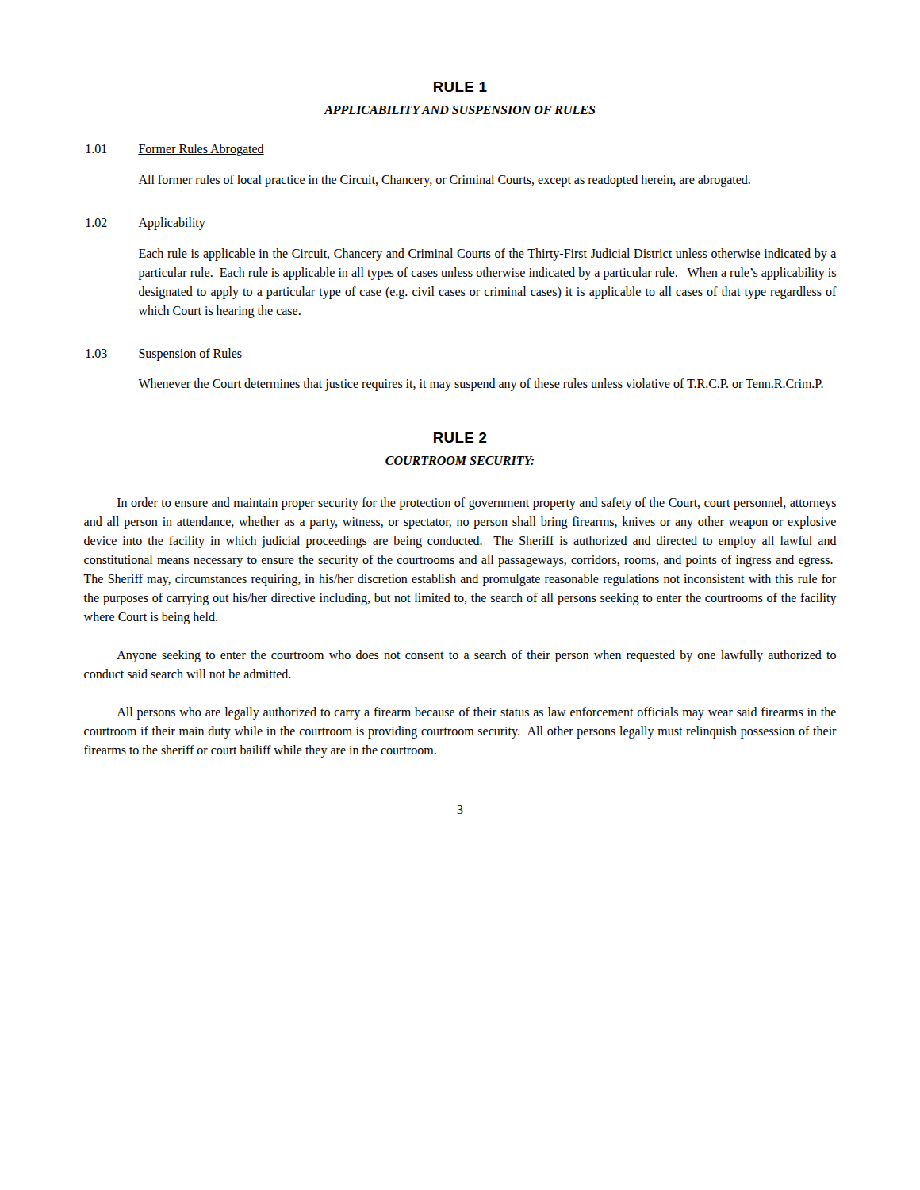RULE 1
APPLICABILITY AND SUSPENSION OF RULES
1.01 Former Rules Abrogated
All former rules of local practice in the Circuit, Chancery, or Criminal Courts, except as readopted herein, are abrogated.
1.02 Applicability
Each rule is applicable in the Circuit, Chancery and Criminal Courts of the Thirty-First Judicial District unless otherwise indicated by a particular rule. Each rule is applicable in all types of cases unless otherwise indicated by a particular rule. When a rule’s applicability is designated to apply to a particular type of case (e.g. civil cases or criminal cases) it is applicable to all cases of that type regardless of which Court is hearing the case.
1.03 Suspension of Rules
Whenever the Court determines that justice requires it, it may suspend any of these rules unless violative of T.R.C.P. or Tenn.R.Crim.P.
RULE 2
COURTROOM SECURITY:
In order to ensure and maintain proper security for the protection of government property and safety of the Court, court personnel, attorneys and all person in attendance, whether as a party, witness, or spectator, no person shall bring firearms, knives or any other weapon or explosive device into the facility in which judicial proceedings are being conducted. The Sheriff is authorized and directed to employ all lawful and constitutional means necessary to ensure the security of the courtrooms and all passageways, corridors, rooms, and points of ingress and egress. The Sheriff may, circumstances requiring, in his/her discretion establish and promulgate reasonable regulations not inconsistent with this rule for the purposes of carrying out his/her directive including, but not limited to, the search of all persons seeking to enter the courtrooms of the facility where Court is being held.
Anyone seeking to enter the courtroom who does not consent to a search of their person when requested by one lawfully authorized to conduct said search will not be admitted.
All persons who are legally authorized to carry a firearm because of their status as law enforcement officials may wear said firearms in the courtroom if their main duty while in the courtroom is providing courtroom security. All other persons legally must relinquish possession of their firearms to the sheriff or court bailiff while they are in the courtroom.
3